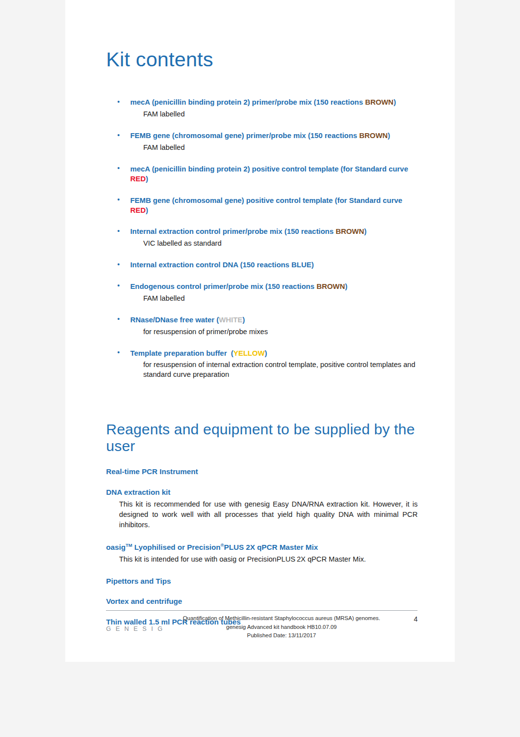Kit contents
mecA (penicillin binding protein 2) primer/probe mix (150 reactions BROWN) FAM labelled
FEMB gene (chromosomal gene) primer/probe mix (150 reactions BROWN) FAM labelled
mecA (penicillin binding protein 2) positive control template (for Standard curve RED)
FEMB gene (chromosomal gene) positive control template (for Standard curve RED)
Internal extraction control primer/probe mix (150 reactions BROWN) VIC labelled as standard
Internal extraction control DNA (150 reactions BLUE)
Endogenous control primer/probe mix (150 reactions BROWN) FAM labelled
RNase/DNase free water (WHITE) for resuspension of primer/probe mixes
Template preparation buffer (YELLOW) for resuspension of internal extraction control template, positive control templates and standard curve preparation
Reagents and equipment to be supplied by the user
Real-time PCR Instrument
DNA extraction kit
This kit is recommended for use with genesig Easy DNA/RNA extraction kit. However, it is designed to work well with all processes that yield high quality DNA with minimal PCR inhibitors.
oasigTM Lyophilised or Precision®PLUS 2X qPCR Master Mix
This kit is intended for use with oasig or PrecisionPLUS 2X qPCR Master Mix.
Pipettors and Tips
Vortex and centrifuge
Thin walled 1.5 ml PCR reaction tubes
G E N E S I G
Quantification of Methicillin-resistant Staphylococcus aureus (MRSA) genomes.
genesig Advanced kit handbook HB10.07.09
Published Date: 13/11/2017
4